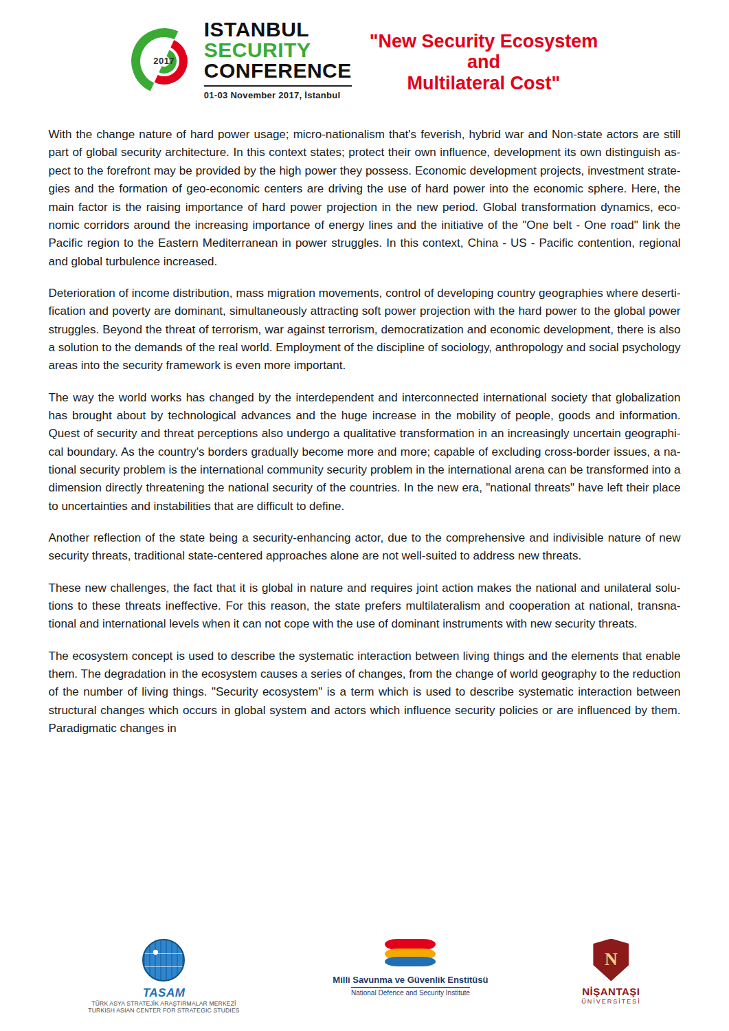2017
ISTANBUL SECURITY CONFERENCE
01-03 November 2017, İstanbul
"New Security Ecosystem
and
Multilateral Cost"
With the change nature of hard power usage; micro-nationalism that's feverish, hybrid war and Non-state actors are still part of global security architecture. In this context states; protect their own influence, development its own distinguish aspect to the forefront may be provided by the high power they possess. Economic development projects, investment strategies and the formation of geo-economic centers are driving the use of hard power into the economic sphere. Here, the main factor is the raising importance of hard power projection in the new period. Global transformation dynamics, economic corridors around the increasing importance of energy lines and the initiative of the "One belt - One road" link the Pacific region to the Eastern Mediterranean in power struggles. In this context, China - US - Pacific contention, regional and global turbulence increased.
Deterioration of income distribution, mass migration movements, control of developing country geographies where desertification and poverty are dominant, simultaneously attracting soft power projection with the hard power to the global power struggles. Beyond the threat of terrorism, war against terrorism, democratization and economic development, there is also a solution to the demands of the real world. Employment of the discipline of sociology, anthropology and social psychology areas into the security framework is even more important.
The way the world works has changed by the interdependent and interconnected international society that globalization has brought about by technological advances and the huge increase in the mobility of people, goods and information. Quest of security and threat perceptions also undergo a qualitative transformation in an increasingly uncertain geographical boundary. As the country's borders gradually become more and more; capable of excluding cross-border issues, a national security problem is the international community security problem in the international arena can be transformed into a dimension directly threatening the national security of the countries. In the new era, "national threats" have left their place to uncertainties and instabilities that are difficult to define.
Another reflection of the state being a security-enhancing actor, due to the comprehensive and indivisible nature of new security threats, traditional state-centered approaches alone are not well-suited to address new threats.
These new challenges, the fact that it is global in nature and requires joint action makes the national and unilateral solutions to these threats ineffective. For this reason, the state prefers multilateralism and cooperation at national, transnational and international levels when it can not cope with the use of dominant instruments with new security threats.
The ecosystem concept is used to describe the systematic interaction between living things and the elements that enable them. The degradation in the ecosystem causes a series of changes, from the change of world geography to the reduction of the number of living things. "Security ecosystem" is a term which is used to describe systematic interaction between structural changes which occurs in global system and actors which influence security policies or are influenced by them. Paradigmatic changes in
TASAM
TÜRK ASYA STRATEJİK ARAŞTIRMALAR MERKEZİ
TURKISH ASIAN CENTER FOR STRATEGIC STUDIES
Milli Savunma ve Güvenlik Enstitüsü
National Defence and Security Institute
NİŞANTAŞI
ÜNİVERSİTESİ